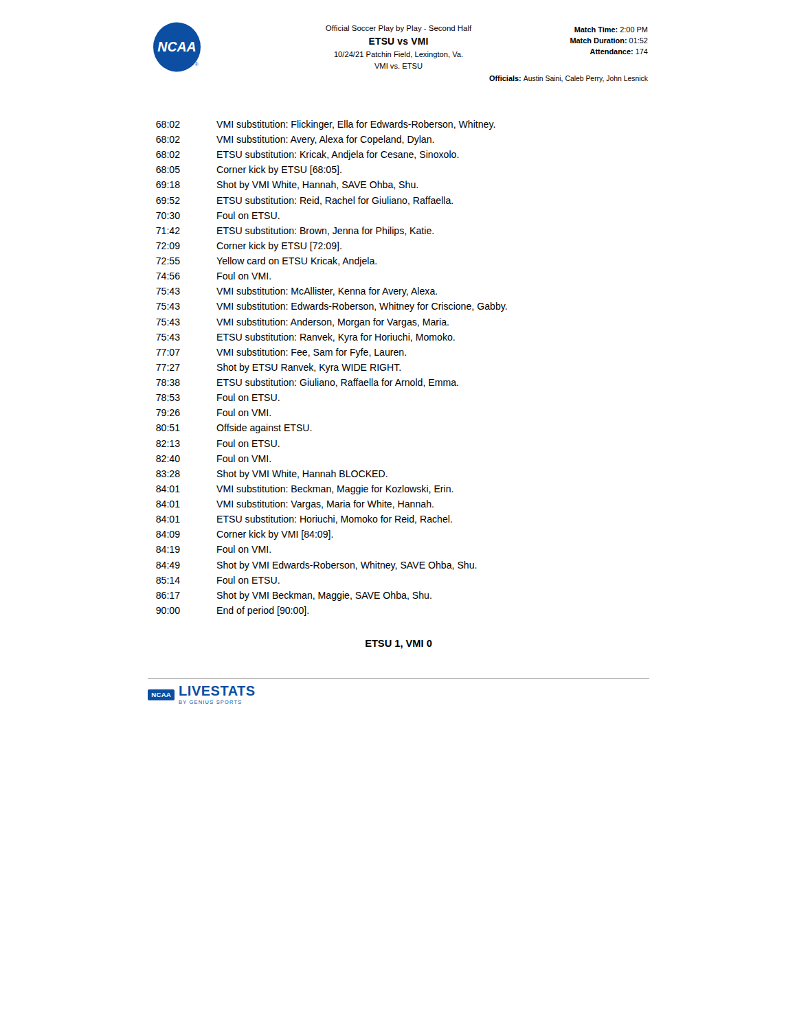NCAA ®
Official Soccer Play by Play - Second Half
ETSU vs VMI
10/24/21 Patchin Field, Lexington, Va.
VMI vs. ETSU
Match Time: 2:00 PM
Match Duration: 01:52
Attendance: 174
Officials: Austin Saini, Caleb Perry, John Lesnick
| 68:02 | VMI substitution: Flickinger, Ella for Edwards-Roberson, Whitney. |
| 68:02 | VMI substitution: Avery, Alexa for Copeland, Dylan. |
| 68:02 | ETSU substitution: Kricak, Andjela for Cesane, Sinoxolo. |
| 68:05 | Corner kick by ETSU [68:05]. |
| 69:18 | Shot by VMI White, Hannah, SAVE Ohba, Shu. |
| 69:52 | ETSU substitution: Reid, Rachel for Giuliano, Raffaella. |
| 70:30 | Foul on ETSU. |
| 71:42 | ETSU substitution: Brown, Jenna for Philips, Katie. |
| 72:09 | Corner kick by ETSU [72:09]. |
| 72:55 | Yellow card on ETSU Kricak, Andjela. |
| 74:56 | Foul on VMI. |
| 75:43 | VMI substitution: McAllister, Kenna for Avery, Alexa. |
| 75:43 | VMI substitution: Edwards-Roberson, Whitney for Criscione, Gabby. |
| 75:43 | VMI substitution: Anderson, Morgan for Vargas, Maria. |
| 75:43 | ETSU substitution: Ranvek, Kyra for Horiuchi, Momoko. |
| 77:07 | VMI substitution: Fee, Sam for Fyfe, Lauren. |
| 77:27 | Shot by ETSU Ranvek, Kyra WIDE RIGHT. |
| 78:38 | ETSU substitution: Giuliano, Raffaella for Arnold, Emma. |
| 78:53 | Foul on ETSU. |
| 79:26 | Foul on VMI. |
| 80:51 | Offside against ETSU. |
| 82:13 | Foul on ETSU. |
| 82:40 | Foul on VMI. |
| 83:28 | Shot by VMI White, Hannah BLOCKED. |
| 84:01 | VMI substitution: Beckman, Maggie for Kozlowski, Erin. |
| 84:01 | VMI substitution: Vargas, Maria for White, Hannah. |
| 84:01 | ETSU substitution: Horiuchi, Momoko for Reid, Rachel. |
| 84:09 | Corner kick by VMI [84:09]. |
| 84:19 | Foul on VMI. |
| 84:49 | Shot by VMI Edwards-Roberson, Whitney, SAVE Ohba, Shu. |
| 85:14 | Foul on ETSU. |
| 86:17 | Shot by VMI Beckman, Maggie, SAVE Ohba, Shu. |
| 90:00 | End of period [90:00]. |
ETSU 1, VMI 0
NCAA
LIVESTATS
BY GENIUS SPORTS